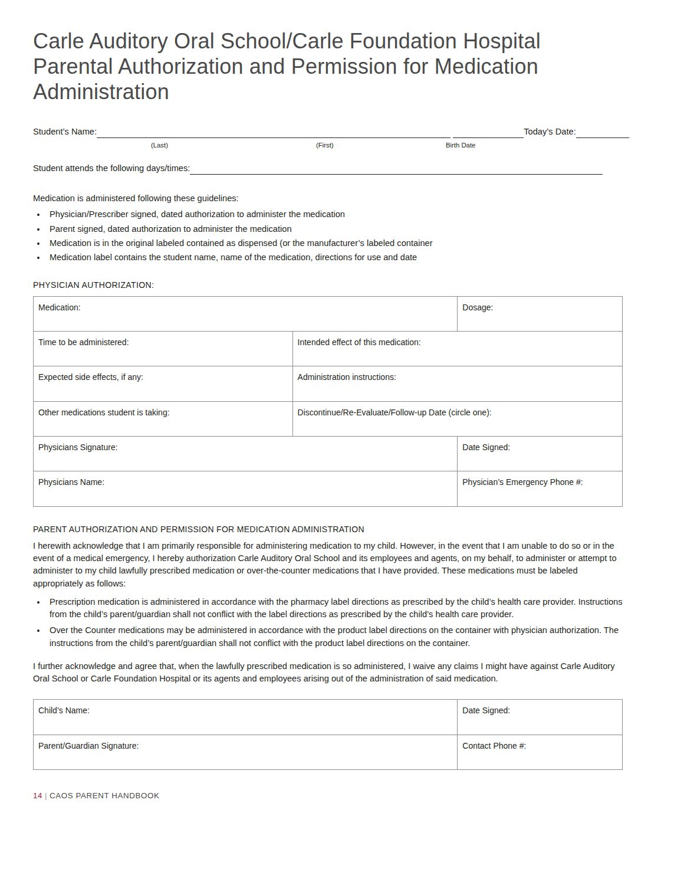Carle Auditory Oral School/Carle Foundation Hospital
Parental Authorization and Permission for Medication
Administration
Student’s Name: Today’s Date:
(Last) (First) Birth Date
Student attends the following days/times:
Medication is administered following these guidelines:
Physician/Prescriber signed, dated authorization to administer the medication
Parent signed, dated authorization to administer the medication
Medication is in the original labeled contained as dispensed (or the manufacturer’s labeled container
Medication label contains the student name, name of the medication, directions for use and date
Physician Authorization:
| Medication: | Dosage: |
| Time to be administered: | Intended effect of this medication: |
| Expected side effects, if any: | Administration instructions: |
| Other medications student is taking: | Discontinue/Re-Evaluate/Follow-up Date (circle one): |
| Physicians Signature: | Date Signed: |
| Physicians Name: | Physician’s Emergency Phone #: |
Parent Authorization and Permission for Medication Administration
I herewith acknowledge that I am primarily responsible for administering medication to my child. However, in the event that I am unable to do so or in the event of a medical emergency, I hereby authorization Carle Auditory Oral School and its employees and agents, on my behalf, to administer or attempt to administer to my child lawfully prescribed medication or over-the-counter medications that I have provided. These medications must be labeled appropriately as follows:
Prescription medication is administered in accordance with the pharmacy label directions as prescribed by the child’s health care provider. Instructions from the child’s parent/guardian shall not conflict with the label directions as prescribed by the child’s health care provider.
Over the Counter medications may be administered in accordance with the product label directions on the container with physician authorization. The instructions from the child’s parent/guardian shall not conflict with the product label directions on the container.
I further acknowledge and agree that, when the lawfully prescribed medication is so administered, I waive any claims I might have against Carle Auditory Oral School or Carle Foundation Hospital or its agents and employees arising out of the administration of said medication.
| Child’s Name: | Date Signed: |
| Parent/Guardian Signature: | Contact Phone #: |
14|CAOS PARENT HANDBOOK